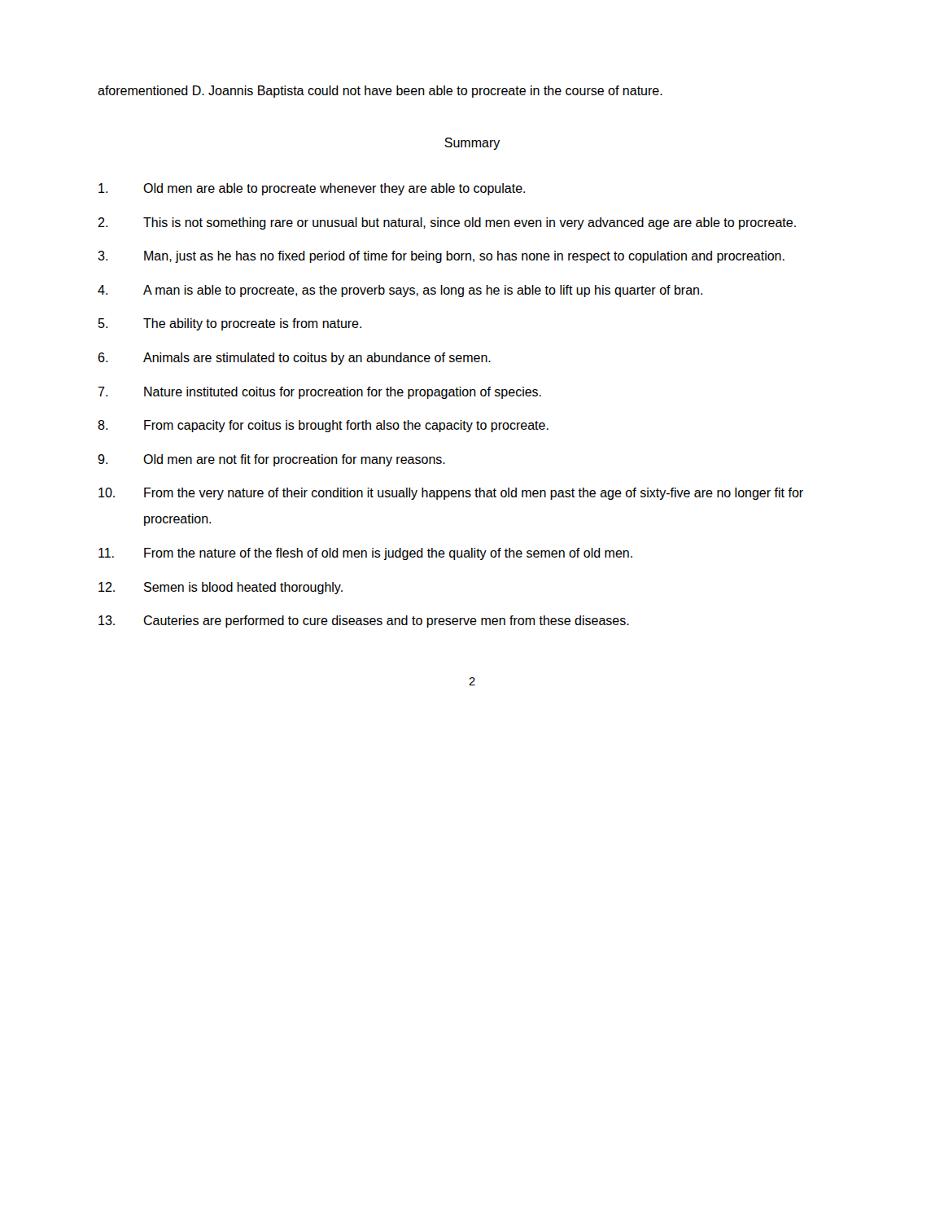aforementioned D. Joannis Baptista could not have been able to procreate in the course of nature.
Summary
Old men are able to procreate whenever they are able to copulate.
This is not something rare or unusual but natural, since old men even in very advanced age are able to procreate.
Man, just as he has no fixed period of time for being born, so has none in respect to copulation and procreation.
A man is able to procreate, as the proverb says, as long as he is able to lift up his quarter of bran.
The ability to procreate is from nature.
Animals are stimulated to coitus by an abundance of semen.
Nature instituted coitus for procreation for the propagation of species.
From capacity for coitus is brought forth also the capacity to procreate.
Old men are not fit for procreation for many reasons.
From the very nature of their condition it usually happens that old men past the age of sixty-five are no longer fit for procreation.
From the nature of the flesh of old men is judged the quality of the semen of old men.
Semen is blood heated thoroughly.
Cauteries are performed to cure diseases and to preserve men from these diseases.
2